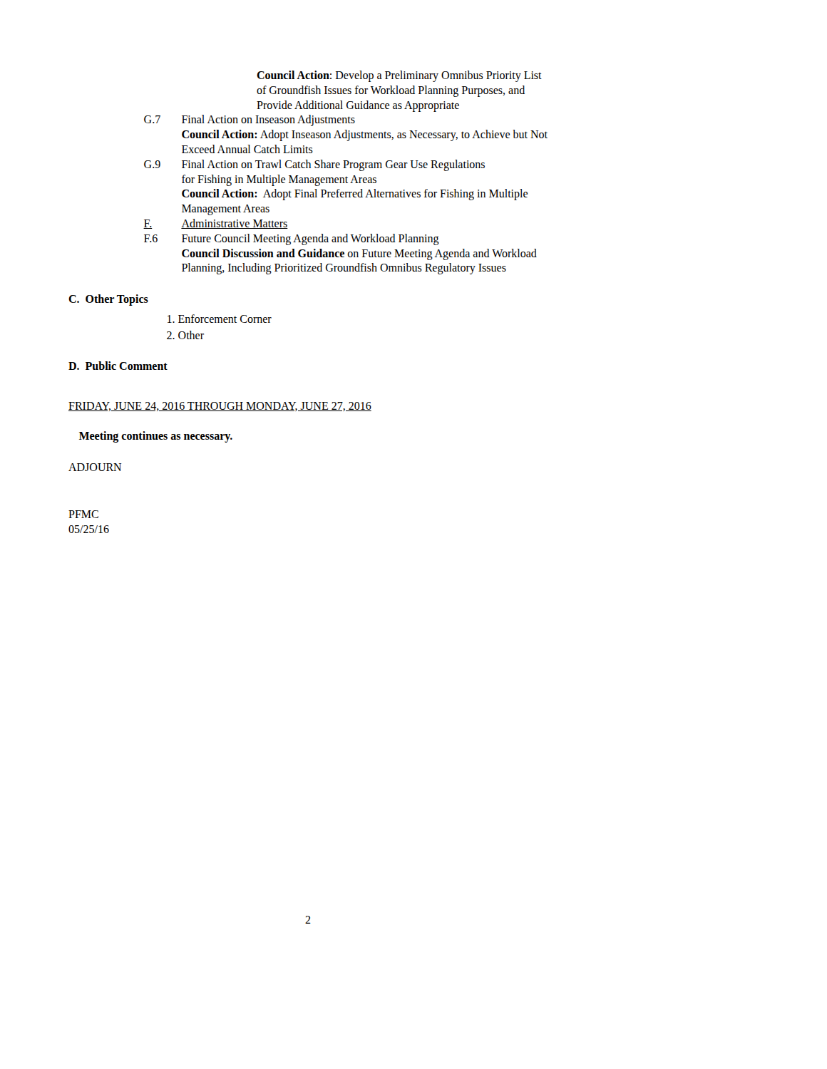Council Action: Develop a Preliminary Omnibus Priority List of Groundfish Issues for Workload Planning Purposes, and Provide Additional Guidance as Appropriate
G.7
Final Action on Inseason Adjustments
Council Action: Adopt Inseason Adjustments, as Necessary, to Achieve but Not Exceed Annual Catch Limits
G.9
Final Action on Trawl Catch Share Program Gear Use Regulations
for Fishing in Multiple Management Areas
Council Action: Adopt Final Preferred Alternatives for Fishing in Multiple Management Areas
F.
Administrative Matters
F.6
Future Council Meeting Agenda and Workload Planning
Council Discussion and Guidance on Future Meeting Agenda and Workload Planning, Including Prioritized Groundfish Omnibus Regulatory Issues
C. Other Topics
Enforcement Corner
Other
D. Public Comment
FRIDAY, JUNE 24, 2016 THROUGH MONDAY, JUNE 27, 2016
Meeting continues as necessary.
ADJOURN
PFMC
05/25/16
2